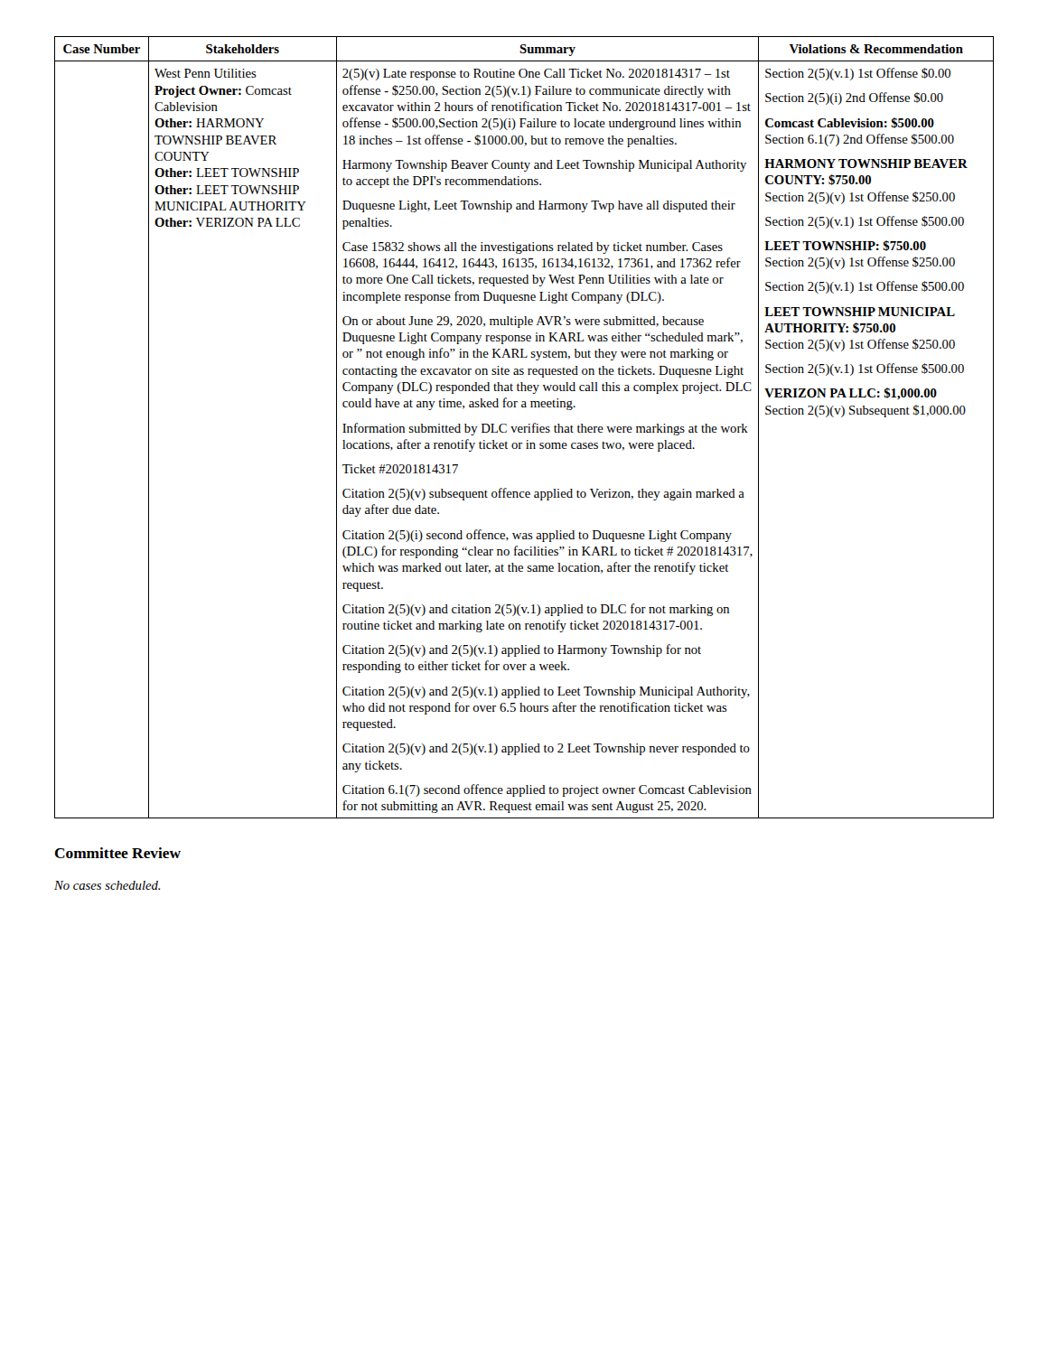| Case Number | Stakeholders | Summary | Violations & Recommendation |
| --- | --- | --- | --- |
| | West Penn Utilities Project Owner: Comcast Cablevision Other: HARMONY TOWNSHIP BEAVER COUNTY Other: LEET TOWNSHIP Other: LEET TOWNSHIP MUNICIPAL AUTHORITY Other: VERIZON PA LLC | 2(5)(v) Late response to Routine One Call Ticket No. 20201814317 – 1st offense - $250.00, Section 2(5)(v.1) Failure to communicate directly with excavator within 2 hours of renotification Ticket No. 20201814317-001 – 1st offense - $500.00,Section 2(5)(i) Failure to locate underground lines within 18 inches – 1st offense - $1000.00, but to remove the penalties. Harmony Township Beaver County and Leet Township Municipal Authority to accept the DPI's recommendations. Duquesne Light, Leet Township and Harmony Twp have all disputed their penalties. Case 15832 shows all the investigations related by ticket number. Cases 16608, 16444, 16412, 16443, 16135, 16134,16132, 17361, and 17362 refer to more One Call tickets, requested by West Penn Utilities with a late or incomplete response from Duquesne Light Company (DLC). On or about June 29, 2020, multiple AVR’s were submitted, because Duquesne Light Company response in KARL was either “scheduled mark”, or ” not enough info” in the KARL system, but they were not marking or contacting the excavator on site as requested on the tickets. Duquesne Light Company (DLC) responded that they would call this a complex project. DLC could have at any time, asked for a meeting. Information submitted by DLC verifies that there were markings at the work locations, after a renotify ticket or in some cases two, were placed. Ticket #20201814317 Citation 2(5)(v) subsequent offence applied to Verizon, they again marked a day after due date. Citation 2(5)(i) second offence, was applied to Duquesne Light Company (DLC) for responding “clear no facilities” in KARL to ticket # 20201814317, which was marked out later, at the same location, after the renotify ticket request. Citation 2(5)(v) and citation 2(5)(v.1) applied to DLC for not marking on routine ticket and marking late on renotify ticket 20201814317-001. Citation 2(5)(v) and 2(5)(v.1) applied to Harmony Township for not responding to either ticket for over a week. Citation 2(5)(v) and 2(5)(v.1) applied to Leet Township Municipal Authority, who did not respond for over 6.5 hours after the renotification ticket was requested. Citation 2(5)(v) and 2(5)(v.1) applied to 2 Leet Township never responded to any tickets. Citation 6.1(7) second offence applied to project owner Comcast Cablevision for not submitting an AVR. Request email was sent August 25, 2020. | Section 2(5)(v.1) 1st Offense $0.00 Section 2(5)(i) 2nd Offense $0.00 Comcast Cablevision: $500.00 Section 6.1(7) 2nd Offense $500.00 HARMONY TOWNSHIP BEAVER COUNTY: $750.00 Section 2(5)(v) 1st Offense $250.00 Section 2(5)(v.1) 1st Offense $500.00 LEET TOWNSHIP: $750.00 Section 2(5)(v) 1st Offense $250.00 Section 2(5)(v.1) 1st Offense $500.00 LEET TOWNSHIP MUNICIPAL AUTHORITY: $750.00 Section 2(5)(v) 1st Offense $250.00 Section 2(5)(v.1) 1st Offense $500.00 VERIZON PA LLC: $1,000.00 Section 2(5)(v) Subsequent $1,000.00 |
Committee Review
No cases scheduled.